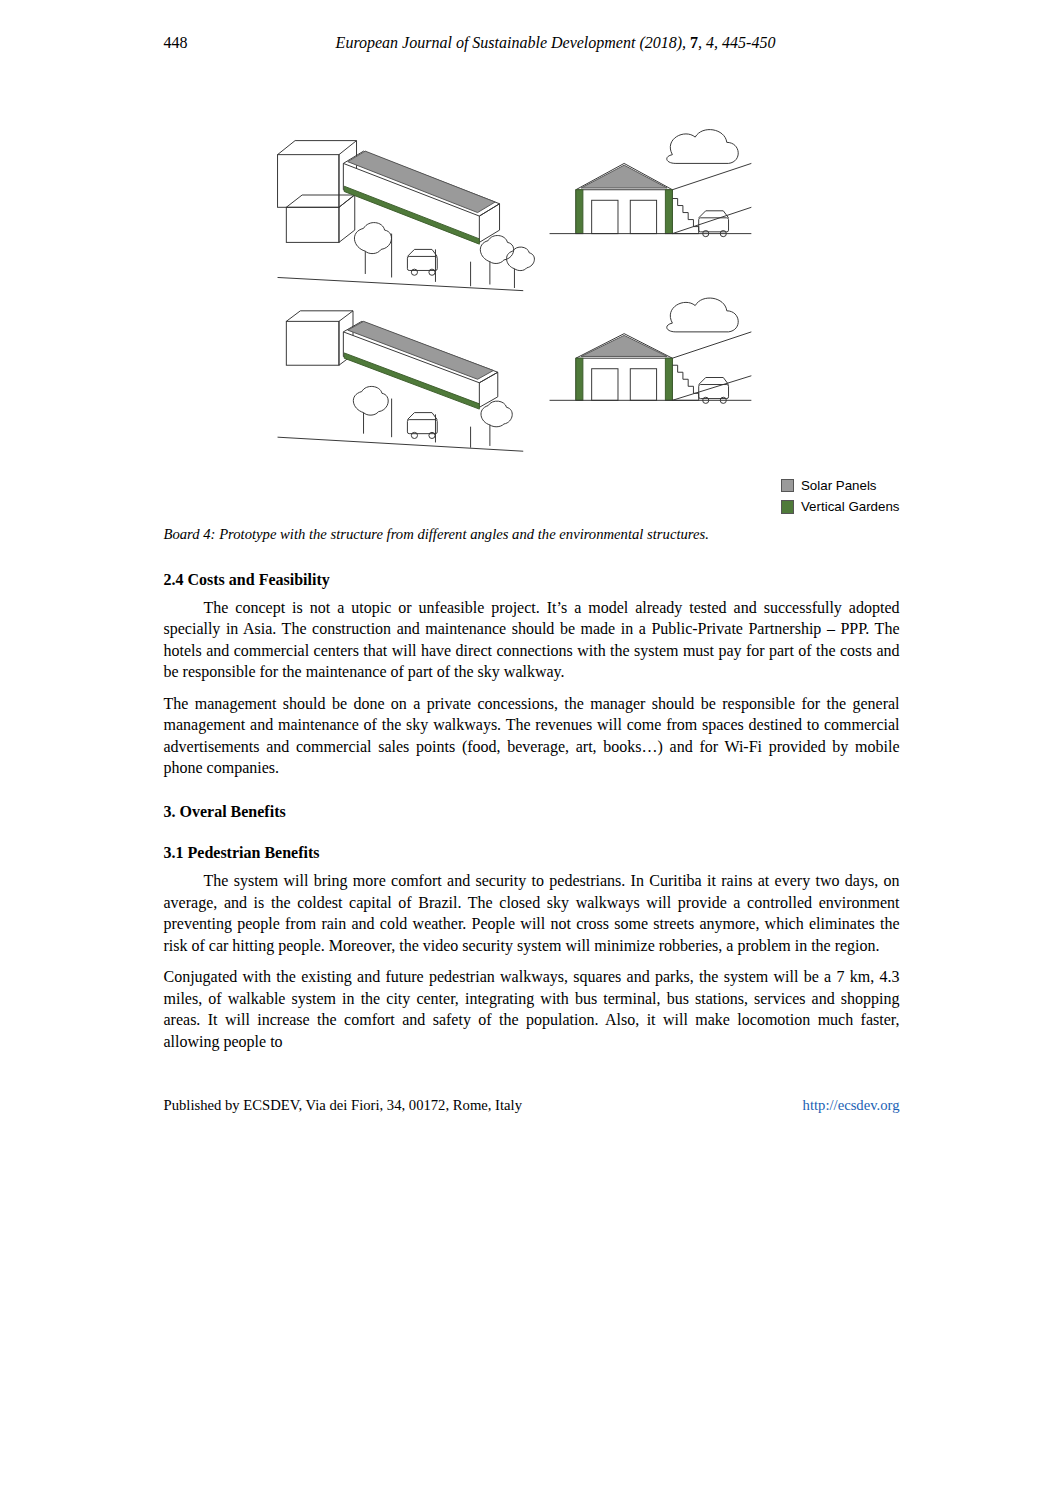448 European Journal of Sustainable Development (2018), 7, 4, 445-450
Solar Panels
Vertical Gardens
Board 4: Prototype with the structure from different angles and the environmental structures.
2.4 Costs and Feasibility
The concept is not a utopic or unfeasible project. It’s a model already tested and successfully adopted specially in Asia. The construction and maintenance should be made in a Public-Private Partnership – PPP. The hotels and commercial centers that will have direct connections with the system must pay for part of the costs and be responsible for the maintenance of part of the sky walkway.
The management should be done on a private concessions, the manager should be responsible for the general management and maintenance of the sky walkways. The revenues will come from spaces destined to commercial advertisements and commercial sales points (food, beverage, art, books…) and for Wi-Fi provided by mobile phone companies.
3. Overal Benefits
3.1 Pedestrian Benefits
The system will bring more comfort and security to pedestrians. In Curitiba it rains at every two days, on average, and is the coldest capital of Brazil. The closed sky walkways will provide a controlled environment preventing people from rain and cold weather. People will not cross some streets anymore, which eliminates the risk of car hitting people. Moreover, the video security system will minimize robberies, a problem in the region.
Conjugated with the existing and future pedestrian walkways, squares and parks, the system will be a 7 km, 4.3 miles, of walkable system in the city center, integrating with bus terminal, bus stations, services and shopping areas. It will increase the comfort and safety of the population. Also, it will make locomotion much faster, allowing people to
Published by ECSDEV, Via dei Fiori, 34, 00172, Rome, Italy http://ecsdev.org